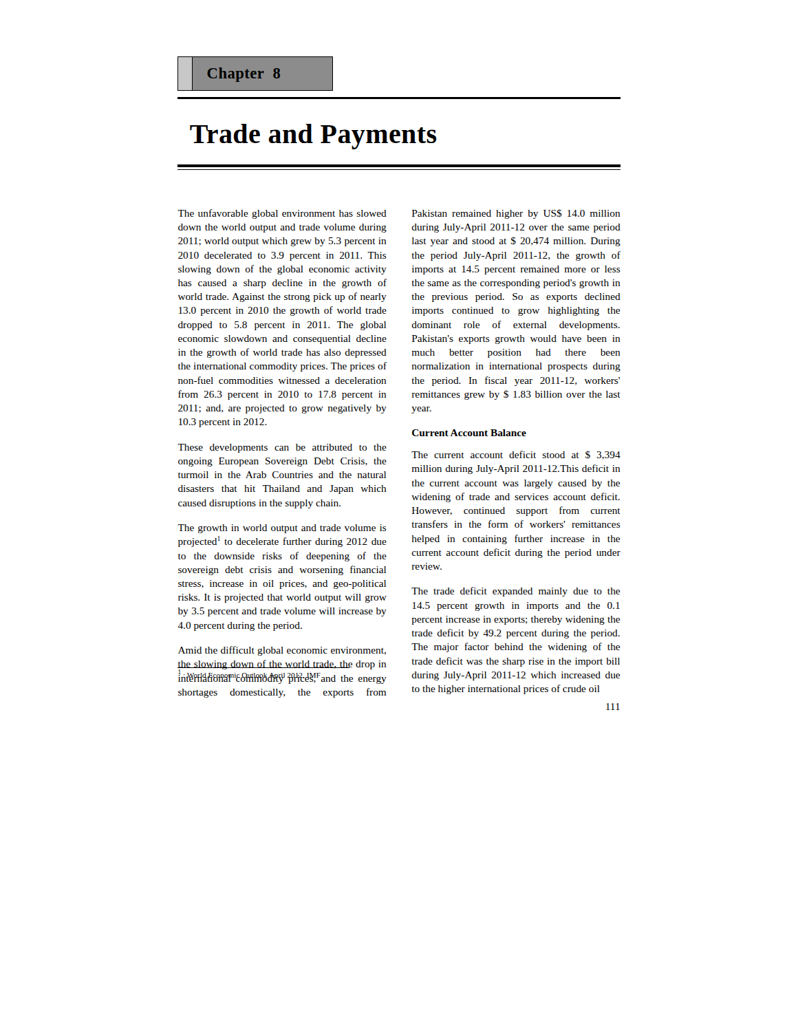Chapter 8
Trade and Payments
The unfavorable global environment has slowed down the world output and trade volume during 2011; world output which grew by 5.3 percent in 2010 decelerated to 3.9 percent in 2011. This slowing down of the global economic activity has caused a sharp decline in the growth of world trade. Against the strong pick up of nearly 13.0 percent in 2010 the growth of world trade dropped to 5.8 percent in 2011. The global economic slowdown and consequential decline in the growth of world trade has also depressed the international commodity prices. The prices of non-fuel commodities witnessed a deceleration from 26.3 percent in 2010 to 17.8 percent in 2011; and, are projected to grow negatively by 10.3 percent in 2012.
These developments can be attributed to the ongoing European Sovereign Debt Crisis, the turmoil in the Arab Countries and the natural disasters that hit Thailand and Japan which caused disruptions in the supply chain.
The growth in world output and trade volume is projected1 to decelerate further during 2012 due to the downside risks of deepening of the sovereign debt crisis and worsening financial stress, increase in oil prices, and geo-political risks. It is projected that world output will grow by 3.5 percent and trade volume will increase by 4.0 percent during the period.
Amid the difficult global economic environment, the slowing down of the world trade, the drop in international commodity prices, and the energy shortages domestically, the exports from Pakistan remained higher by US$ 14.0 million during July-April 2011-12 over the same period last year and stood at $ 20,474 million. During the period July-April 2011-12, the growth of imports at 14.5 percent remained more or less the same as the corresponding period's growth in the previous period. So as exports declined imports continued to grow highlighting the dominant role of external developments. Pakistan's exports growth would have been in much better position had there been normalization in international prospects during the period. In fiscal year 2011-12, workers' remittances grew by $ 1.83 billion over the last year.
Current Account Balance
The current account deficit stood at $ 3,394 million during July-April 2011-12.This deficit in the current account was largely caused by the widening of trade and services account deficit. However, continued support from current transfers in the form of workers' remittances helped in containing further increase in the current account deficit during the period under review.
The trade deficit expanded mainly due to the 14.5 percent growth in imports and the 0.1 percent increase in exports; thereby widening the trade deficit by 49.2 percent during the period. The major factor behind the widening of the trade deficit was the sharp rise in the import bill during July-April 2011-12 which increased due to the higher international prices of crude oil
1 : World Economic Outlook April 2012, IMF
111